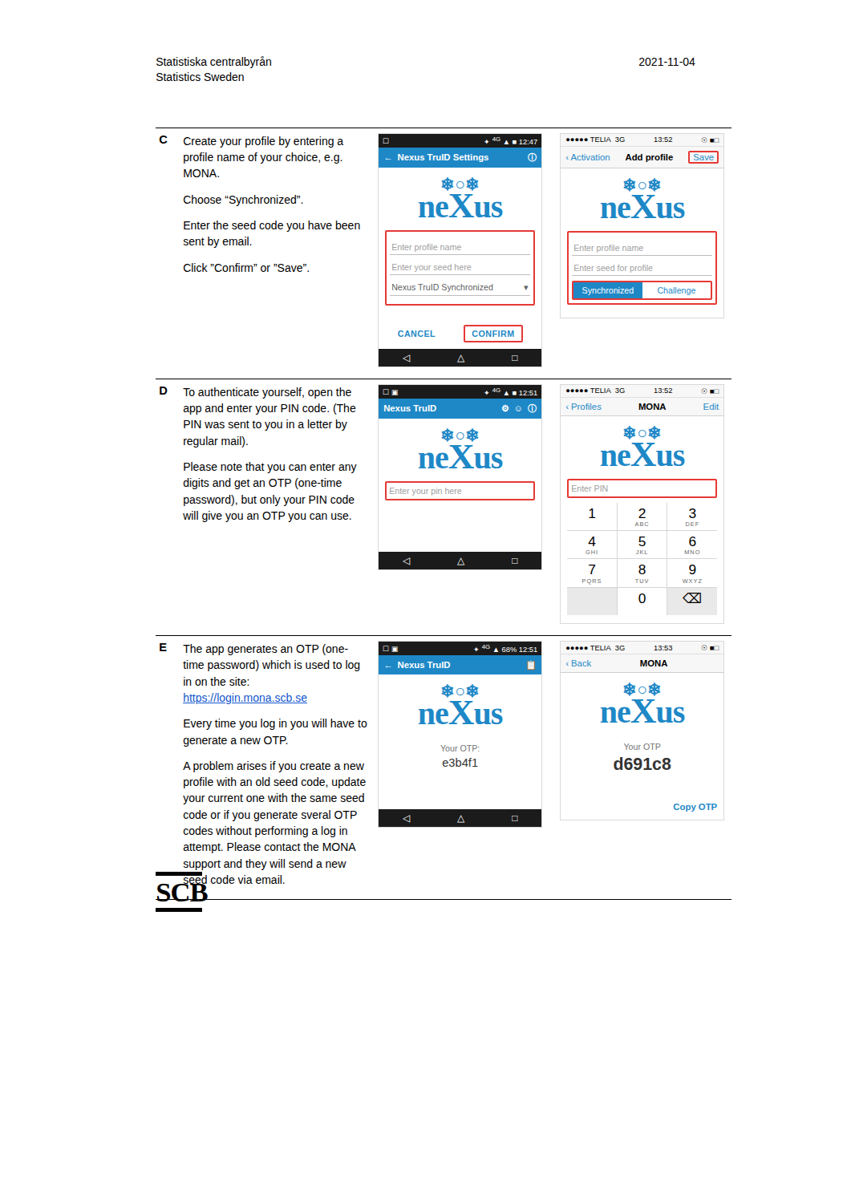Statistiska centralbyrån
Statistics Sweden
2021-11-04
| C | Create your profile by entering a profile name of your choice, e.g. MONA. Choose “Synchronized”. Enter the seed code you have been sent by email. Click ”Confirm” or ”Save”. | ☐ ✦ 4G ▲ ■ 12:47 ← Nexus TruID Settings ⓘ ❄○❄ ne X us Enter profile name Enter your seed here Nexus TruID Synchronized ▾ CANCEL CONFIRM ◁ △ □ | ●●●●● TELIA 3G 13:52 ☉ ■□ ‹ Activation Add profile Save ❄○❄ ne X us Enter profile name Enter seed for profile Synchronized Challenge |
| D | To authenticate yourself, open the app and enter your PIN code. (The PIN was sent to you in a letter by regular mail). Please note that you can enter any digits and get an OTP (one-time password), but only your PIN code will give you an OTP you can use. | ☐ ▣ ✦ 4G ▲ ■ 12:51 Nexus TruID ⚙ ☺ ⓘ ❄○❄ ne X us Enter your pin here ◁ △ □ | ●●●●● TELIA 3G 13:52 ☉ ■□ ‹ Profiles MONA Edit ❄○❄ ne X us Enter PIN 1 2 ABC 3 DEF 4 GHI 5 JKL 6 MNO 7 PQRS 8 TUV 9 WXYZ 0 ⌫ |
| E | The app generates an OTP (one-time password) which is used to log in on the site: https://login.mona.scb.se Every time you log in you will have to generate a new OTP. A problem arises if you create a new profile with an old seed code, update your current one with the same seed code or if you generate sveral OTP codes without performing a log in attempt. Please contact the MONA support and they will send a new seed code via email. | ☐ ▣ ✦ 4G ▲ 68% 12:51 ← Nexus TruID 📋 ❄○❄ ne X us Your OTP: e3b4f1 ◁ △ □ | ●●●●● TELIA 3G 13:53 ☉ ■□ ‹ Back MONA ❄○❄ ne X us Your OTP d691c8 Copy OTP |
SCB